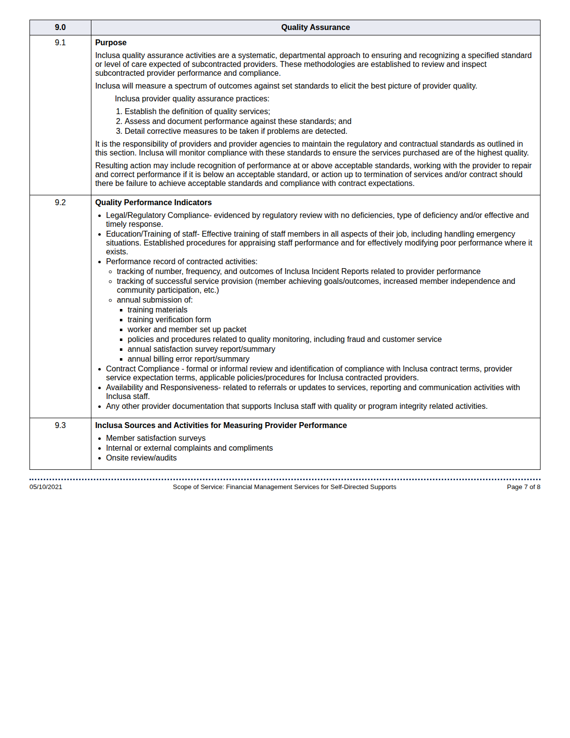| 9.0 | Quality Assurance |
| 9.1 | Purpose Inclusa quality assurance activities are a systematic, departmental approach to ensuring and recognizing a specified standard or level of care expected of subcontracted providers. These methodologies are established to review and inspect subcontracted provider performance and compliance. Inclusa will measure a spectrum of outcomes against set standards to elicit the best picture of provider quality. Inclusa provider quality assurance practices: Establish the definition of quality services; Assess and document performance against these standards; and Detail corrective measures to be taken if problems are detected. It is the responsibility of providers and provider agencies to maintain the regulatory and contractual standards as outlined in this section. Inclusa will monitor compliance with these standards to ensure the services purchased are of the highest quality. Resulting action may include recognition of performance at or above acceptable standards, working with the provider to repair and correct performance if it is below an acceptable standard, or action up to termination of services and/or contract should there be failure to achieve acceptable standards and compliance with contract expectations. |
| 9.2 | Quality Performance Indicators Legal/Regulatory Compliance- evidenced by regulatory review with no deficiencies, type of deficiency and/or effective and timely response. Education/Training of staff- Effective training of staff members in all aspects of their job, including handling emergency situations. Established procedures for appraising staff performance and for effectively modifying poor performance where it exists. Performance record of contracted activities: tracking of number, frequency, and outcomes of Inclusa Incident Reports related to provider performance tracking of successful service provision (member achieving goals/outcomes, increased member independence and community participation, etc.) annual submission of: training materials training verification form worker and member set up packet policies and procedures related to quality monitoring, including fraud and customer service annual satisfaction survey report/summary annual billing error report/summary Contract Compliance - formal or informal review and identification of compliance with Inclusa contract terms, provider service expectation terms, applicable policies/procedures for Inclusa contracted providers. Availability and Responsiveness- related to referrals or updates to services, reporting and communication activities with Inclusa staff. Any other provider documentation that supports Inclusa staff with quality or program integrity related activities. |
| 9.3 | Inclusa Sources and Activities for Measuring Provider Performance Member satisfaction surveys Internal or external complaints and compliments Onsite review/audits |
05/10/2021 Scope of Service: Financial Management Services for Self-Directed Supports Page 7 of 8